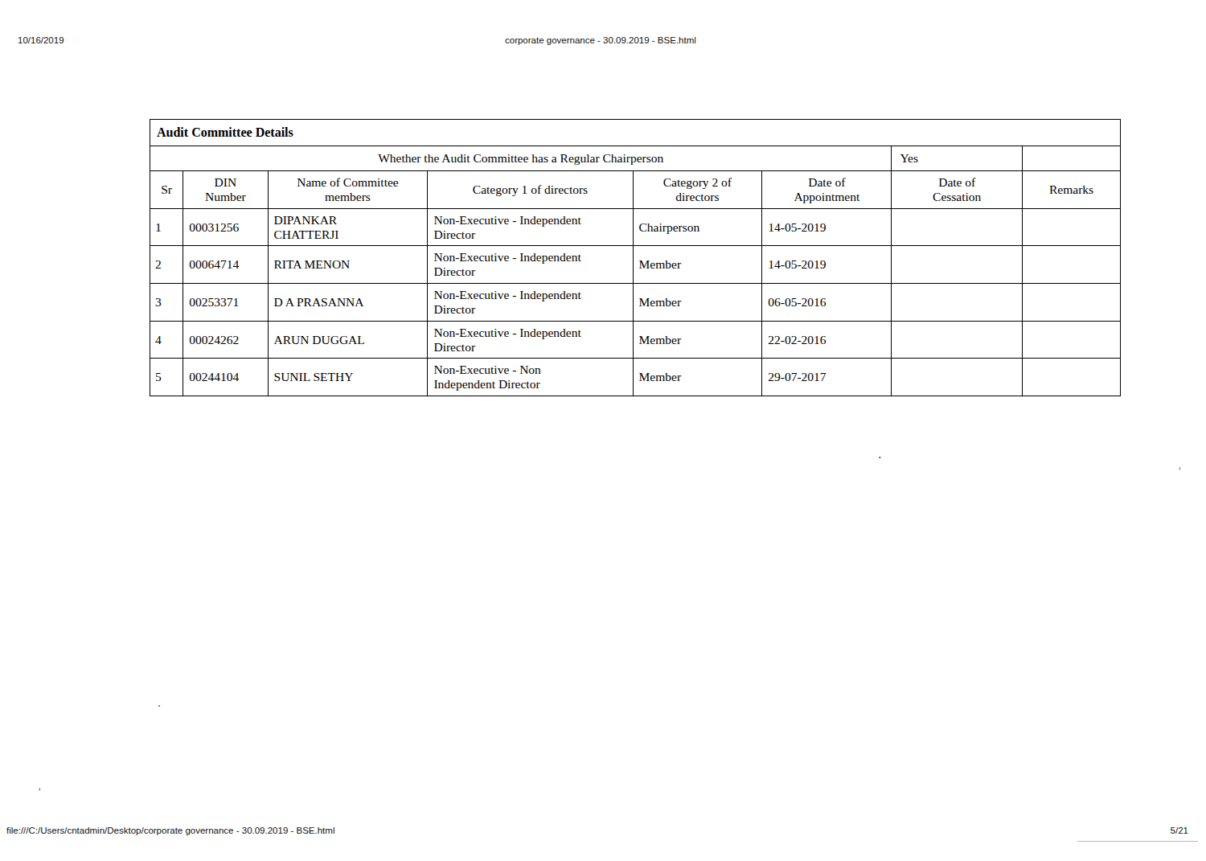10/16/2019
corporate governance - 30.09.2019 - BSE.html
| Audit Committee Details |
| Whether the Audit Committee has a Regular Chairperson | Yes | |
| Sr | DIN Number | Name of Committee members | Category 1 of directors | Category 2 of directors | Date of Appointment | Date of Cessation | Remarks |
| 1 | 00031256 | DIPANKAR CHATTERJI | Non-Executive - Independent Director | Chairperson | 14-05-2019 | | |
| 2 | 00064714 | RITA MENON | Non-Executive - Independent Director | Member | 14-05-2019 | | |
| 3 | 00253371 | D A PRASANNA | Non-Executive - Independent Director | Member | 06-05-2016 | | |
| 4 | 00024262 | ARUN DUGGAL | Non-Executive - Independent Director | Member | 22-02-2016 | | |
| 5 | 00244104 | SUNIL SETHY | Non-Executive - Non Independent Director | Member | 29-07-2017 | | |
.
‘
.
‘
file:///C:/Users/cntadmin/Desktop/corporate governance - 30.09.2019 - BSE.html
5/21